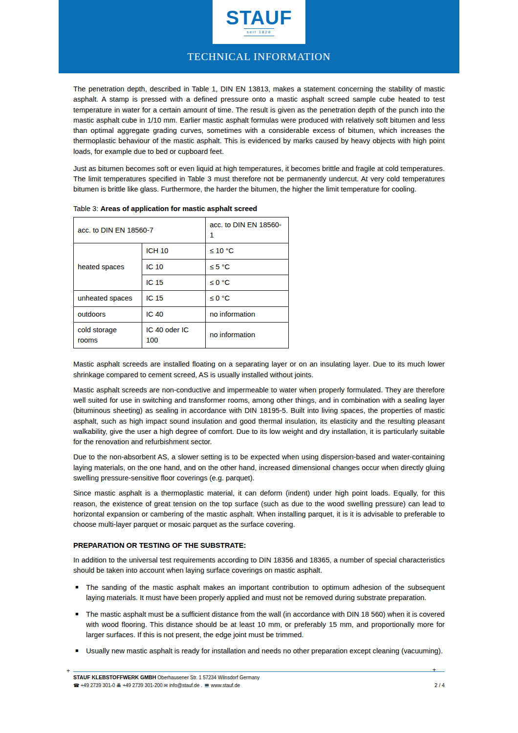STAUF
seit 1828
TECHNICAL INFORMATION
The penetration depth, described in Table 1, DIN EN 13813, makes a statement concerning the stability of mastic asphalt. A stamp is pressed with a defined pressure onto a mastic asphalt screed sample cube heated to test temperature in water for a certain amount of time. The result is given as the penetration depth of the punch into the mastic asphalt cube in 1/10 mm. Earlier mastic asphalt formulas were produced with relatively soft bitumen and less than optimal aggregate grading curves, sometimes with a considerable excess of bitumen, which increases the thermoplastic behaviour of the mastic asphalt. This is evidenced by marks caused by heavy objects with high point loads, for example due to bed or cupboard feet.
Just as bitumen becomes soft or even liquid at high temperatures, it becomes brittle and fragile at cold temperatures. The limit temperatures specified in Table 3 must therefore not be permanently undercut. At very cold temperatures bitumen is brittle like glass. Furthermore, the harder the bitumen, the higher the limit temperature for cooling.
Table 3: Areas of application for mastic asphalt screed
| acc. to DIN EN 18560-7 | acc. to DIN EN 18560-1 |
| heated spaces | ICH 10 | ≤ 10 °C |
| IC 10 | ≤ 5 °C |
| IC 15 | ≤ 0 °C |
| unheated spaces | IC 15 | ≤ 0 °C |
| outdoors | IC 40 | no information |
| cold storage rooms | IC 40 oder IC 100 | no information |
Mastic asphalt screeds are installed floating on a separating layer or on an insulating layer. Due to its much lower shrinkage compared to cement screed, AS is usually installed without joints.
Mastic asphalt screeds are non-conductive and impermeable to water when properly formulated. They are therefore well suited for use in switching and transformer rooms, among other things, and in combination with a sealing layer (bituminous sheeting) as sealing in accordance with DIN 18195-5. Built into living spaces, the properties of mastic asphalt, such as high impact sound insulation and good thermal insulation, its elasticity and the resulting pleasant walkability, give the user a high degree of comfort. Due to its low weight and dry installation, it is particularly suitable for the renovation and refurbishment sector.
Due to the non-absorbent AS, a slower setting is to be expected when using dispersion-based and water-containing laying materials, on the one hand, and on the other hand, increased dimensional changes occur when directly gluing swelling pressure-sensitive floor coverings (e.g. parquet).
Since mastic asphalt is a thermoplastic material, it can deform (indent) under high point loads. Equally, for this reason, the existence of great tension on the top surface (such as due to the wood swelling pressure) can lead to horizontal expansion or cambering of the mastic asphalt. When installing parquet, it is it is advisable to preferable to choose multi-layer parquet or mosaic parquet as the surface covering.
Preparation or testing of the substrate:
In addition to the universal test requirements according to DIN 18356 and 18365, a number of special characteristics should be taken into account when laying surface coverings on mastic asphalt.
The sanding of the mastic asphalt makes an important contribution to optimum adhesion of the subsequent laying materials. It must have been properly applied and must not be removed during substrate preparation.
The mastic asphalt must be a sufficient distance from the wall (in accordance with DIN 18 560) when it is covered with wood flooring. This distance should be at least 10 mm, or preferably 15 mm, and proportionally more for larger surfaces. If this is not present, the edge joint must be trimmed.
Usually new mastic asphalt is ready for installation and needs no other preparation except cleaning (vacuuming).
+ +
STAUF KLEBSTOFFWERK GMBH Oberhausener Str. 1 57234 Wilnsdorf Germany
☎+49 2739 301-0 🖶+49 2739 301-200 ✉info@stauf.de . 💻www.stauf.de
2 / 4